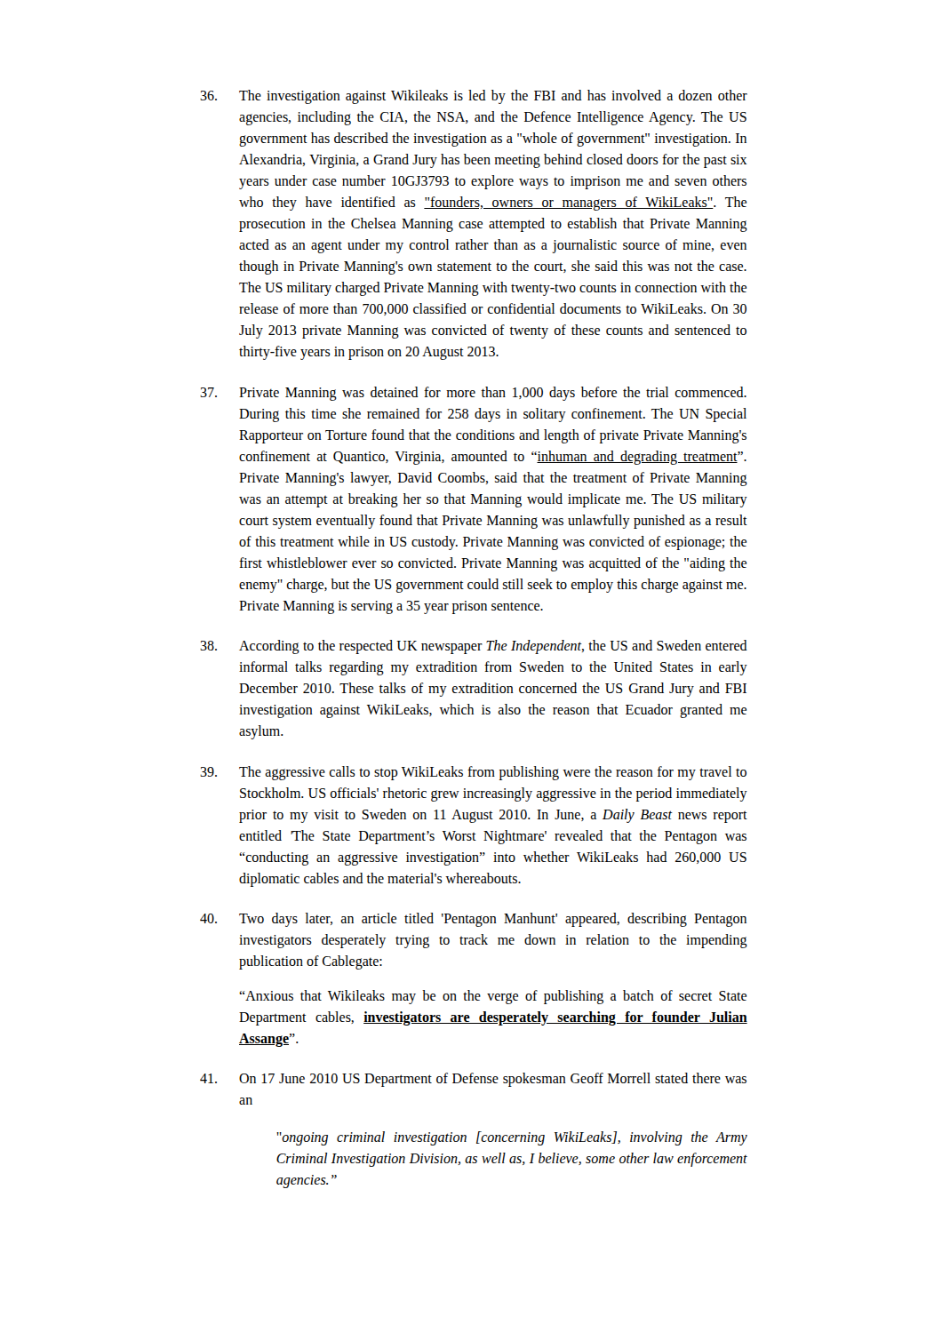The investigation against Wikileaks is led by the FBI and has involved a dozen other agencies, including the CIA, the NSA, and the Defence Intelligence Agency. The US government has described the investigation as a "whole of government" investigation. In Alexandria, Virginia, a Grand Jury has been meeting behind closed doors for the past six years under case number 10GJ3793 to explore ways to imprison me and seven others who they have identified as "founders, owners or managers of WikiLeaks". The prosecution in the Chelsea Manning case attempted to establish that Private Manning acted as an agent under my control rather than as a journalistic source of mine, even though in Private Manning's own statement to the court, she said this was not the case. The US military charged Private Manning with twenty-two counts in connection with the release of more than 700,000 classified or confidential documents to WikiLeaks. On 30 July 2013 private Manning was convicted of twenty of these counts and sentenced to thirty-five years in prison on 20 August 2013.
Private Manning was detained for more than 1,000 days before the trial commenced. During this time she remained for 258 days in solitary confinement. The UN Special Rapporteur on Torture found that the conditions and length of private Private Manning's confinement at Quantico, Virginia, amounted to “inhuman and degrading treatment”. Private Manning's lawyer, David Coombs, said that the treatment of Private Manning was an attempt at breaking her so that Manning would implicate me. The US military court system eventually found that Private Manning was unlawfully punished as a result of this treatment while in US custody. Private Manning was convicted of espionage; the first whistleblower ever so convicted. Private Manning was acquitted of the "aiding the enemy" charge, but the US government could still seek to employ this charge against me. Private Manning is serving a 35 year prison sentence.
According to the respected UK newspaper The Independent, the US and Sweden entered informal talks regarding my extradition from Sweden to the United States in early December 2010. These talks of my extradition concerned the US Grand Jury and FBI investigation against WikiLeaks, which is also the reason that Ecuador granted me asylum.
The aggressive calls to stop WikiLeaks from publishing were the reason for my travel to Stockholm. US officials' rhetoric grew increasingly aggressive in the period immediately prior to my visit to Sweden on 11 August 2010. In June, a Daily Beast news report entitled 'The State Department’s Worst Nightmare' revealed that the Pentagon was “conducting an aggressive investigation” into whether WikiLeaks had 260,000 US diplomatic cables and the material's whereabouts.
Two days later, an article titled 'Pentagon Manhunt' appeared, describing Pentagon investigators desperately trying to track me down in relation to the impending publication of Cablegate:
“Anxious that Wikileaks may be on the verge of publishing a batch of secret State Department cables, investigators are desperately searching for founder Julian Assange”.
On 17 June 2010 US Department of Defense spokesman Geoff Morrell stated there was an
"ongoing criminal investigation [concerning WikiLeaks], involving the Army Criminal Investigation Division, as well as, I believe, some other law enforcement agencies.”